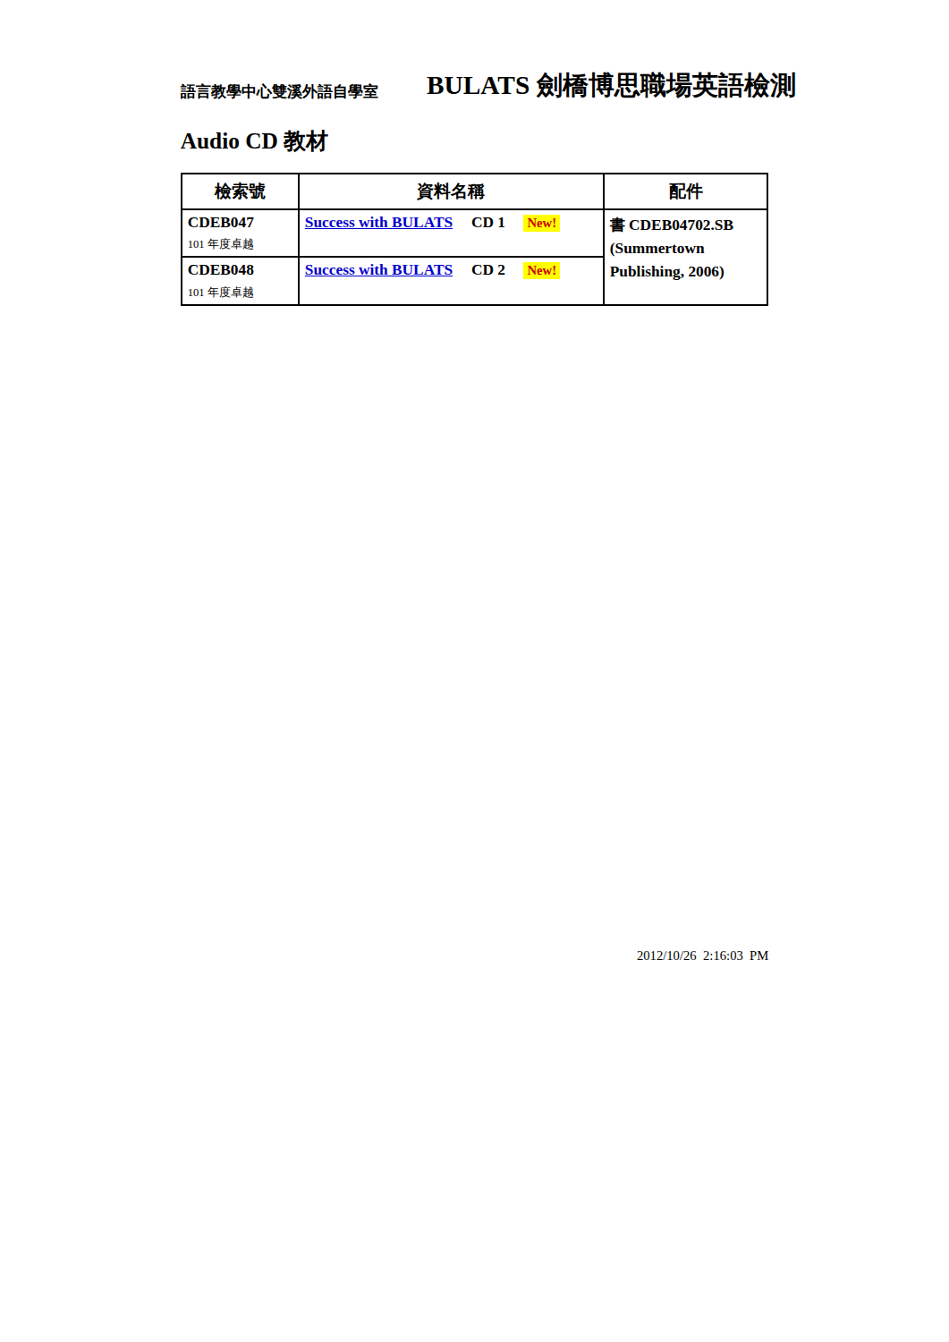語言教學中心雙溪外語自學室
BULATS 劍橋博思職場英語檢測
Audio CD 教材
| 檢索號 | 資料名稱 | 配件 |
| --- | --- | --- |
| CDEB047 101 年度卓越 | Success with BULATS CD 1 New! | 書 CDEB04702.SB (Summertown Publishing, 2006) |
| CDEB048 101 年度卓越 | Success with BULATS CD 2 New! |
2012/10/26 2:16:03 PM